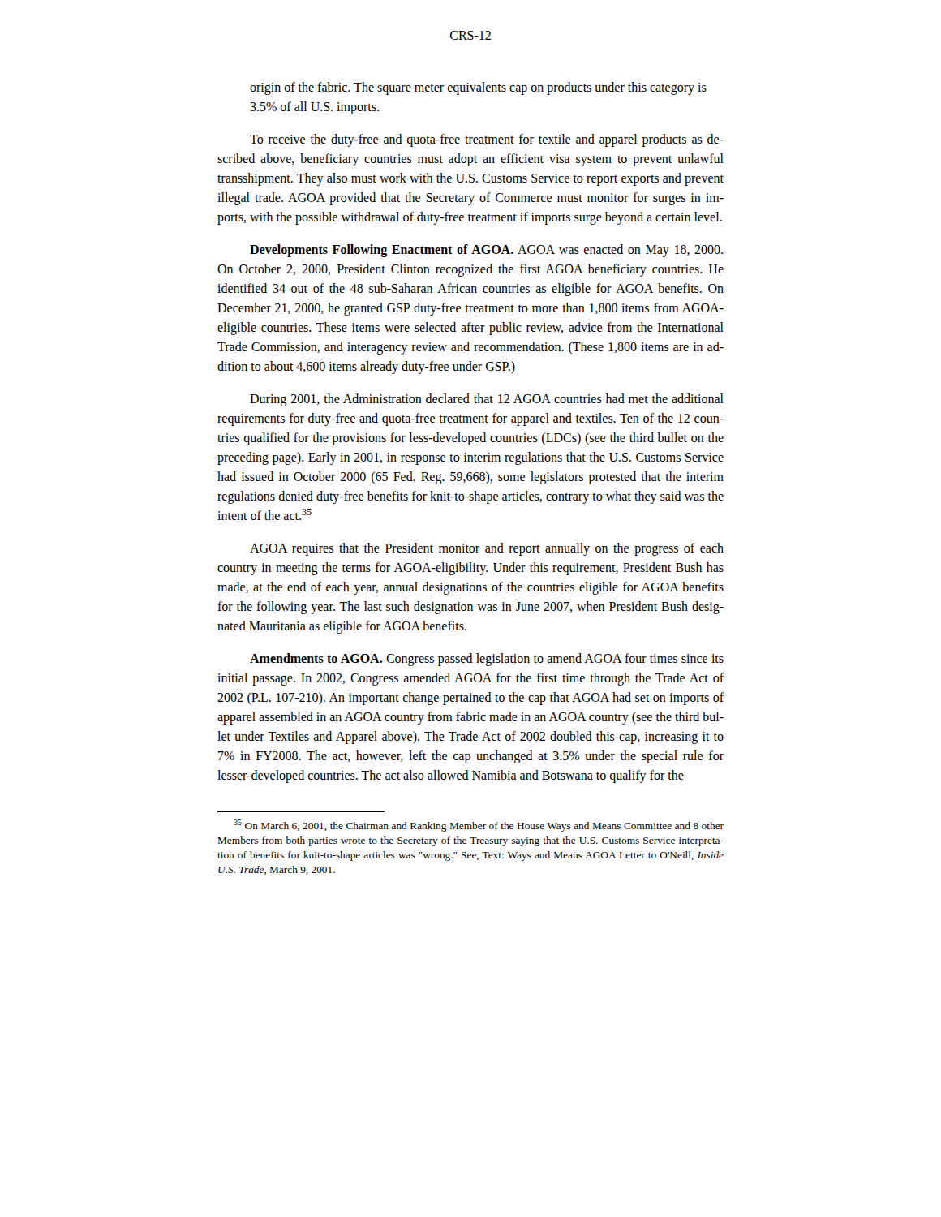CRS-12
origin of the fabric. The square meter equivalents cap on products under this category is 3.5% of all U.S. imports.
To receive the duty-free and quota-free treatment for textile and apparel products as described above, beneficiary countries must adopt an efficient visa system to prevent unlawful transshipment. They also must work with the U.S. Customs Service to report exports and prevent illegal trade. AGOA provided that the Secretary of Commerce must monitor for surges in imports, with the possible withdrawal of duty-free treatment if imports surge beyond a certain level.
Developments Following Enactment of AGOA. AGOA was enacted on May 18, 2000. On October 2, 2000, President Clinton recognized the first AGOA beneficiary countries. He identified 34 out of the 48 sub-Saharan African countries as eligible for AGOA benefits. On December 21, 2000, he granted GSP duty-free treatment to more than 1,800 items from AGOA-eligible countries. These items were selected after public review, advice from the International Trade Commission, and interagency review and recommendation. (These 1,800 items are in addition to about 4,600 items already duty-free under GSP.)
During 2001, the Administration declared that 12 AGOA countries had met the additional requirements for duty-free and quota-free treatment for apparel and textiles. Ten of the 12 countries qualified for the provisions for less-developed countries (LDCs) (see the third bullet on the preceding page). Early in 2001, in response to interim regulations that the U.S. Customs Service had issued in October 2000 (65 Fed. Reg. 59,668), some legislators protested that the interim regulations denied duty-free benefits for knit-to-shape articles, contrary to what they said was the intent of the act.35
AGOA requires that the President monitor and report annually on the progress of each country in meeting the terms for AGOA-eligibility. Under this requirement, President Bush has made, at the end of each year, annual designations of the countries eligible for AGOA benefits for the following year. The last such designation was in June 2007, when President Bush designated Mauritania as eligible for AGOA benefits.
Amendments to AGOA. Congress passed legislation to amend AGOA four times since its initial passage. In 2002, Congress amended AGOA for the first time through the Trade Act of 2002 (P.L. 107-210). An important change pertained to the cap that AGOA had set on imports of apparel assembled in an AGOA country from fabric made in an AGOA country (see the third bullet under Textiles and Apparel above). The Trade Act of 2002 doubled this cap, increasing it to 7% in FY2008. The act, however, left the cap unchanged at 3.5% under the special rule for lesser-developed countries. The act also allowed Namibia and Botswana to qualify for the
35 On March 6, 2001, the Chairman and Ranking Member of the House Ways and Means Committee and 8 other Members from both parties wrote to the Secretary of the Treasury saying that the U.S. Customs Service interpretation of benefits for knit-to-shape articles was "wrong." See, Text: Ways and Means AGOA Letter to O'Neill, Inside U.S. Trade, March 9, 2001.